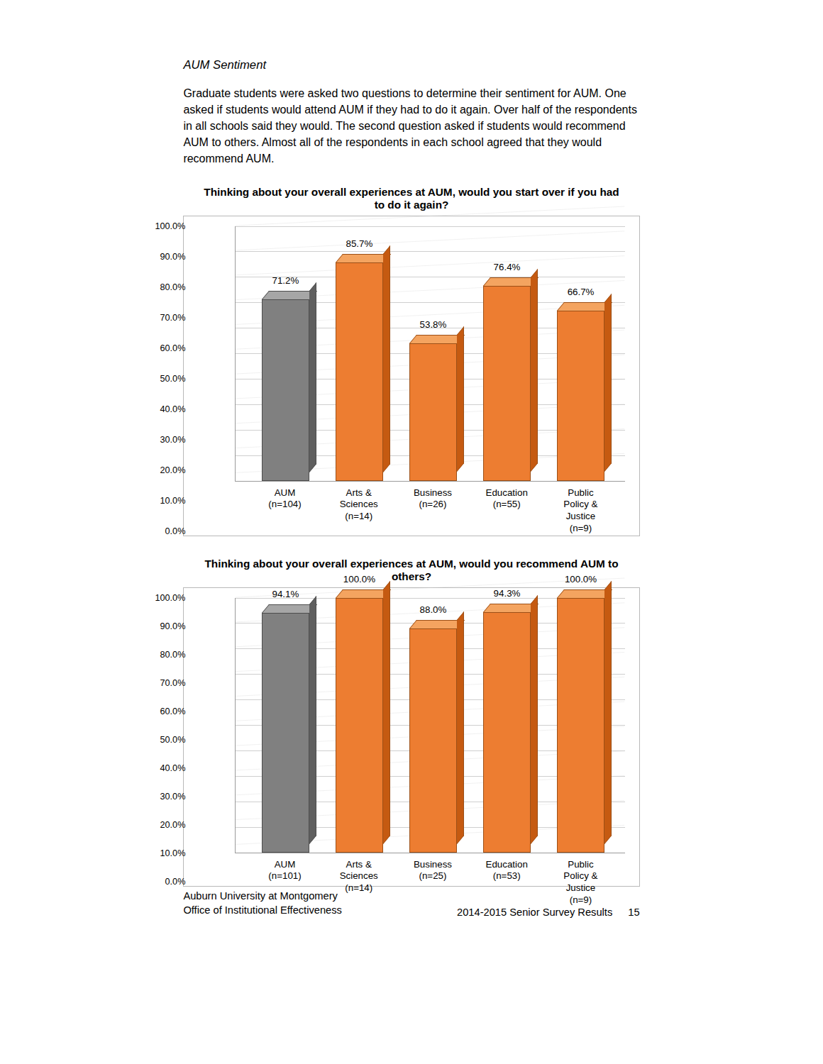AUM Sentiment
Graduate students were asked two questions to determine their sentiment for AUM. One asked if students would attend AUM if they had to do it again. Over half of the respondents in all schools said they would. The second question asked if students would recommend AUM to others. Almost all of the respondents in each school agreed that they would recommend AUM.
Thinking about your overall experiences at AUM, would you start over if you had to do it again?
100.0%
90.0%
80.0%
70.0%
60.0%
50.0%
40.0%
30.0%
20.0%
10.0%
0.0%
71.2%
85.7%
53.8%
76.4%
66.7%
AUM (n=104)
Arts & Sciences (n=14)
Business (n=26)
Education (n=55)
Public Policy & Justice (n=9)
Thinking about your overall experiences at AUM, would you recommend AUM to others?
100.0%
90.0%
80.0%
70.0%
60.0%
50.0%
40.0%
30.0%
20.0%
10.0%
0.0%
94.1%
100.0%
88.0%
94.3%
100.0%
AUM (n=101)
Arts & Sciences (n=14)
Business (n=25)
Education (n=53)
Public Policy & Justice (n=9)
Auburn University at Montgomery
Office of Institutional Effectiveness
2014-2015 Senior Survey Results 15